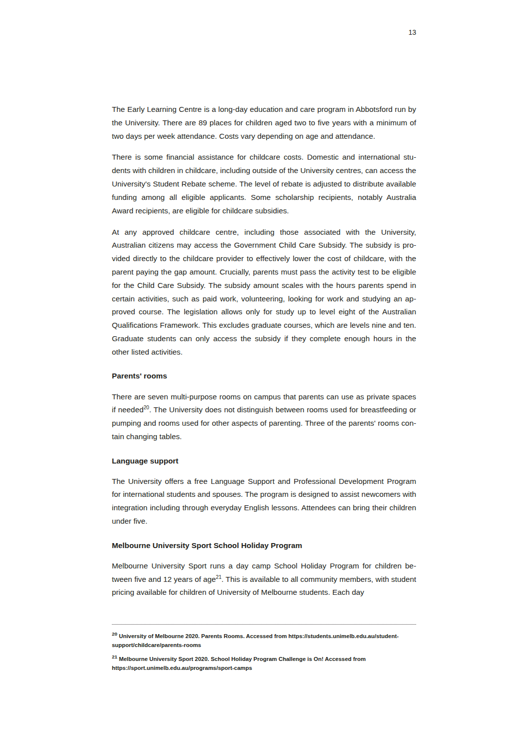13
The Early Learning Centre is a long-day education and care program in Abbotsford run by the University. There are 89 places for children aged two to five years with a minimum of two days per week attendance. Costs vary depending on age and attendance.
There is some financial assistance for childcare costs. Domestic and international students with children in childcare, including outside of the University centres, can access the University's Student Rebate scheme. The level of rebate is adjusted to distribute available funding among all eligible applicants. Some scholarship recipients, notably Australia Award recipients, are eligible for childcare subsidies.
At any approved childcare centre, including those associated with the University, Australian citizens may access the Government Child Care Subsidy. The subsidy is provided directly to the childcare provider to effectively lower the cost of childcare, with the parent paying the gap amount. Crucially, parents must pass the activity test to be eligible for the Child Care Subsidy. The subsidy amount scales with the hours parents spend in certain activities, such as paid work, volunteering, looking for work and studying an approved course. The legislation allows only for study up to level eight of the Australian Qualifications Framework. This excludes graduate courses, which are levels nine and ten. Graduate students can only access the subsidy if they complete enough hours in the other listed activities.
Parents' rooms
There are seven multi-purpose rooms on campus that parents can use as private spaces if needed20. The University does not distinguish between rooms used for breastfeeding or pumping and rooms used for other aspects of parenting. Three of the parents' rooms contain changing tables.
Language support
The University offers a free Language Support and Professional Development Program for international students and spouses. The program is designed to assist newcomers with integration including through everyday English lessons. Attendees can bring their children under five.
Melbourne University Sport School Holiday Program
Melbourne University Sport runs a day camp School Holiday Program for children between five and 12 years of age21. This is available to all community members, with student pricing available for children of University of Melbourne students. Each day
20 University of Melbourne 2020. Parents Rooms. Accessed from https://students.unimelb.edu.au/student-support/childcare/parents-rooms
21 Melbourne University Sport 2020. School Holiday Program Challenge is On! Accessed from https://sport.unimelb.edu.au/programs/sport-camps